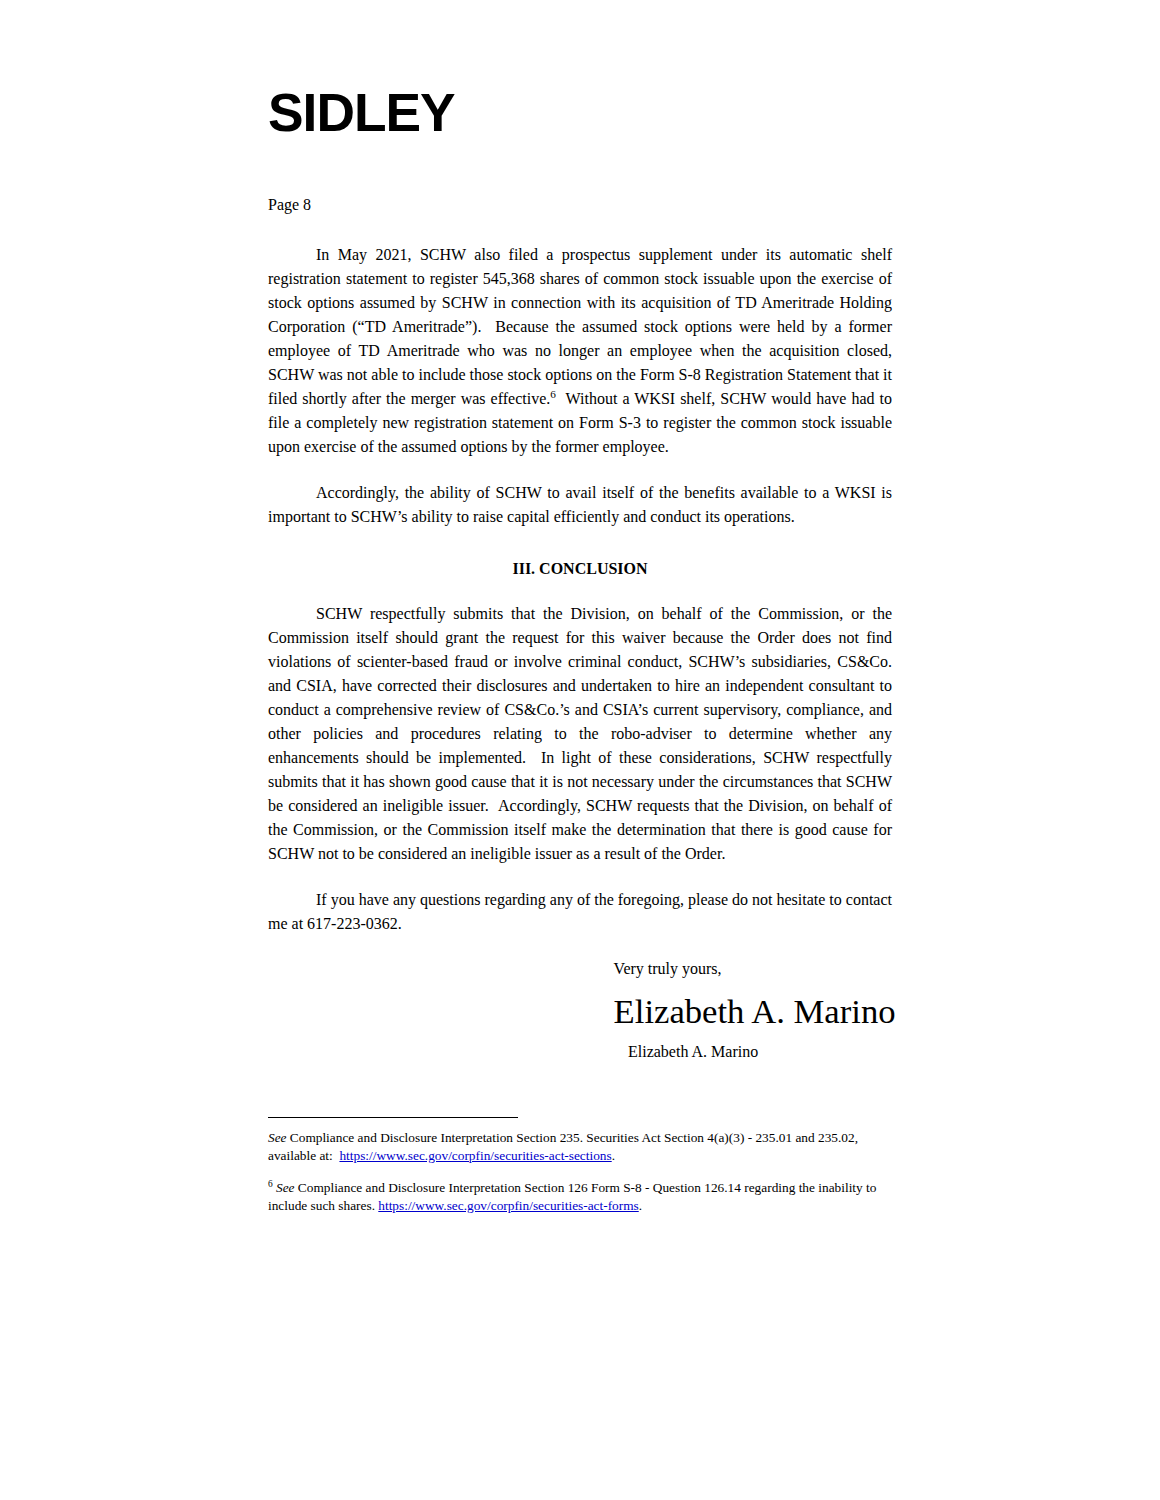SIDLEY
Page 8
In May 2021, SCHW also filed a prospectus supplement under its automatic shelf registration statement to register 545,368 shares of common stock issuable upon the exercise of stock options assumed by SCHW in connection with its acquisition of TD Ameritrade Holding Corporation (“TD Ameritrade”). Because the assumed stock options were held by a former employee of TD Ameritrade who was no longer an employee when the acquisition closed, SCHW was not able to include those stock options on the Form S-8 Registration Statement that it filed shortly after the merger was effective.6 Without a WKSI shelf, SCHW would have had to file a completely new registration statement on Form S-3 to register the common stock issuable upon exercise of the assumed options by the former employee.
Accordingly, the ability of SCHW to avail itself of the benefits available to a WKSI is important to SCHW’s ability to raise capital efficiently and conduct its operations.
III. CONCLUSION
SCHW respectfully submits that the Division, on behalf of the Commission, or the Commission itself should grant the request for this waiver because the Order does not find violations of scienter-based fraud or involve criminal conduct, SCHW’s subsidiaries, CS&Co. and CSIA, have corrected their disclosures and undertaken to hire an independent consultant to conduct a comprehensive review of CS&Co.’s and CSIA’s current supervisory, compliance, and other policies and procedures relating to the robo-adviser to determine whether any enhancements should be implemented. In light of these considerations, SCHW respectfully submits that it has shown good cause that it is not necessary under the circumstances that SCHW be considered an ineligible issuer. Accordingly, SCHW requests that the Division, on behalf of the Commission, or the Commission itself make the determination that there is good cause for SCHW not to be considered an ineligible issuer as a result of the Order.
If you have any questions regarding any of the foregoing, please do not hesitate to contact me at 617-223-0362.
Very truly yours,
Elizabeth A. Marino
Elizabeth A. Marino
See Compliance and Disclosure Interpretation Section 235. Securities Act Section 4(a)(3) - 235.01 and 235.02, available at: https://www.sec.gov/corpfin/securities-act-sections.
6 See Compliance and Disclosure Interpretation Section 126 Form S-8 - Question 126.14 regarding the inability to include such shares. https://www.sec.gov/corpfin/securities-act-forms.